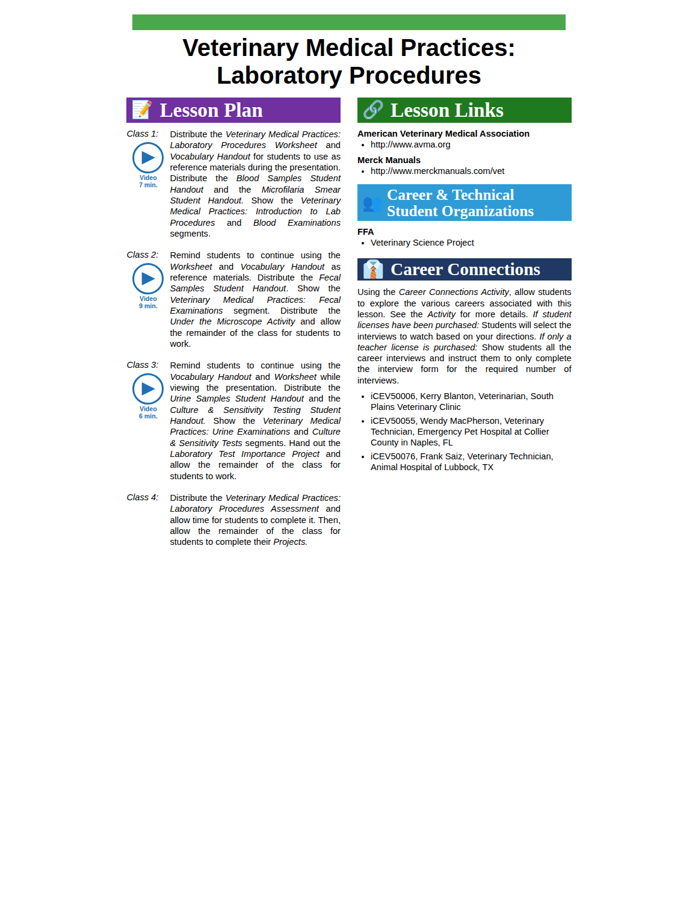Veterinary Medical Practices:
Laboratory Procedures
📝 Lesson Plan
Class 1:
▶
Video
7 min.
Distribute the Veterinary Medical Practices: Laboratory Procedures Worksheet and Vocabulary Handout for students to use as reference materials during the presentation. Distribute the Blood Samples Student Handout and the Microfilaria Smear Student Handout. Show the Veterinary Medical Practices: Introduction to Lab Procedures and Blood Examinations segments.
Class 2:
▶
Video
9 min.
Remind students to continue using the Worksheet and Vocabulary Handout as reference materials. Distribute the Fecal Samples Student Handout. Show the Veterinary Medical Practices: Fecal Examinations segment. Distribute the Under the Microscope Activity and allow the remainder of the class for students to work.
Class 3:
▶
Video
6 min.
Remind students to continue using the Vocabulary Handout and Worksheet while viewing the presentation. Distribute the Urine Samples Student Handout and the Culture & Sensitivity Testing Student Handout. Show the Veterinary Medical Practices: Urine Examinations and Culture & Sensitivity Tests segments. Hand out the Laboratory Test Importance Project and allow the remainder of the class for students to work.
Class 4:
Distribute the Veterinary Medical Practices: Laboratory Procedures Assessment and allow time for students to complete it. Then, allow the remainder of the class for students to complete their Projects.
🔗 Lesson Links
American Veterinary Medical Association
http://www.avma.org
Merck Manuals
http://www.merckmanuals.com/vet
👥 Career & Technical
Student Organizations
FFA
Veterinary Science Project
👔 Career Connections
Using the Career Connections Activity, allow students to explore the various careers associated with this lesson. See the Activity for more details. If student licenses have been purchased: Students will select the interviews to watch based on your directions. If only a teacher license is purchased: Show students all the career interviews and instruct them to only complete the interview form for the required number of interviews.
iCEV50006, Kerry Blanton, Veterinarian, South Plains Veterinary Clinic
iCEV50055, Wendy MacPherson, Veterinary Technician, Emergency Pet Hospital at Collier County in Naples, FL
iCEV50076, Frank Saiz, Veterinary Technician, Animal Hospital of Lubbock, TX